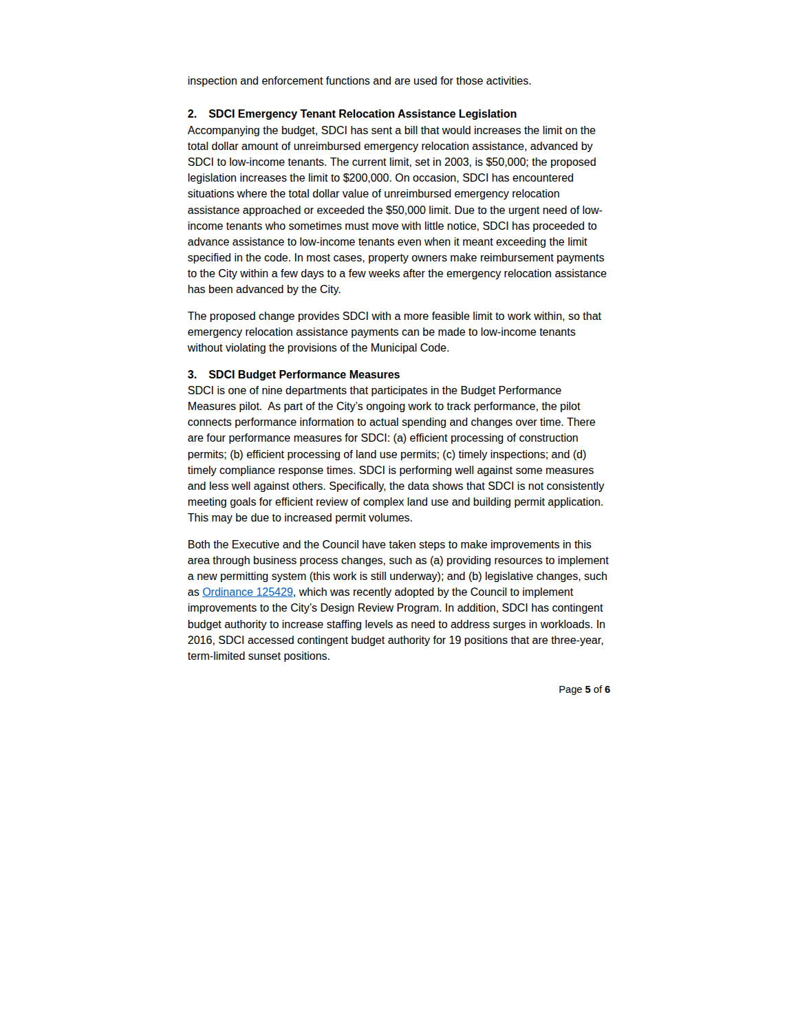inspection and enforcement functions and are used for those activities.
2.
SDCI Emergency Tenant Relocation Assistance Legislation
Accompanying the budget, SDCI has sent a bill that would increases the limit on the total dollar amount of unreimbursed emergency relocation assistance, advanced by SDCI to low-income tenants. The current limit, set in 2003, is $50,000; the proposed legislation increases the limit to $200,000. On occasion, SDCI has encountered situations where the total dollar value of unreimbursed emergency relocation assistance approached or exceeded the $50,000 limit. Due to the urgent need of low-income tenants who sometimes must move with little notice, SDCI has proceeded to advance assistance to low-income tenants even when it meant exceeding the limit specified in the code. In most cases, property owners make reimbursement payments to the City within a few days to a few weeks after the emergency relocation assistance has been advanced by the City.
The proposed change provides SDCI with a more feasible limit to work within, so that emergency relocation assistance payments can be made to low-income tenants without violating the provisions of the Municipal Code.
3.
SDCI Budget Performance Measures
SDCI is one of nine departments that participates in the Budget Performance Measures pilot. As part of the City’s ongoing work to track performance, the pilot connects performance information to actual spending and changes over time. There are four performance measures for SDCI: (a) efficient processing of construction permits; (b) efficient processing of land use permits; (c) timely inspections; and (d) timely compliance response times. SDCI is performing well against some measures and less well against others. Specifically, the data shows that SDCI is not consistently meeting goals for efficient review of complex land use and building permit application. This may be due to increased permit volumes.
Both the Executive and the Council have taken steps to make improvements in this area through business process changes, such as (a) providing resources to implement a new permitting system (this work is still underway); and (b) legislative changes, such as Ordinance 125429, which was recently adopted by the Council to implement improvements to the City’s Design Review Program. In addition, SDCI has contingent budget authority to increase staffing levels as need to address surges in workloads. In 2016, SDCI accessed contingent budget authority for 19 positions that are three-year, term-limited sunset positions.
Page 5 of 6